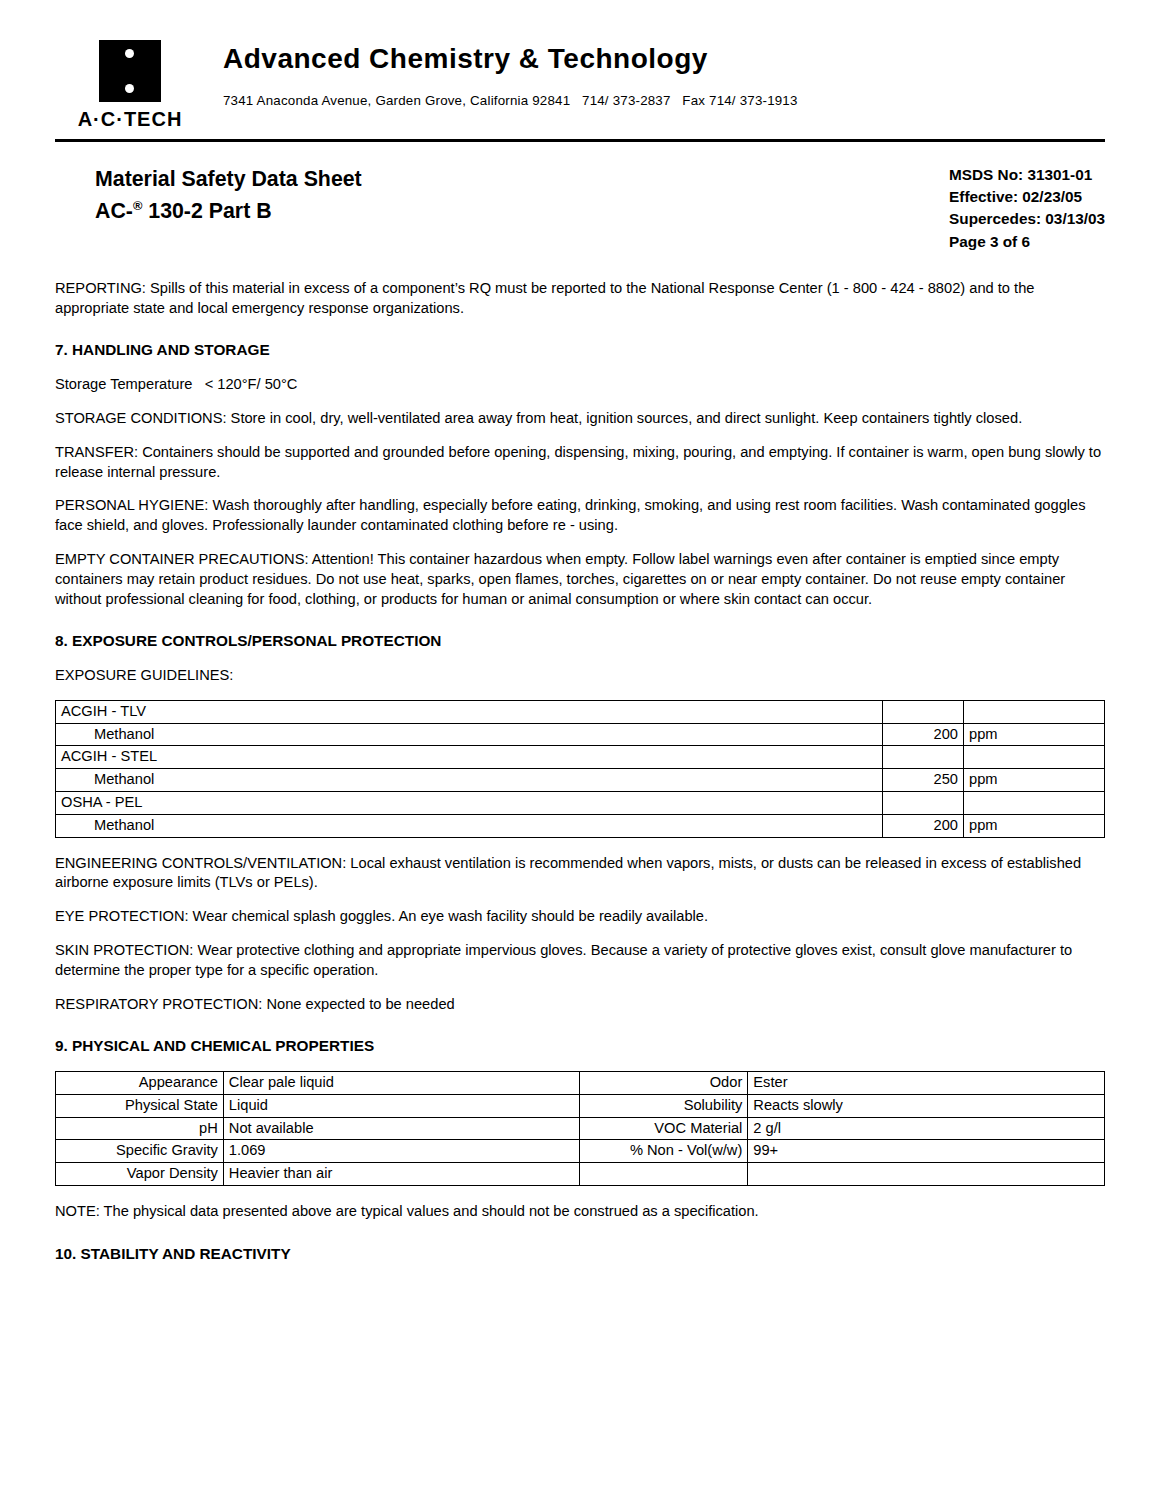A·C·TECH
Advanced Chemistry & Technology
7341 Anaconda Avenue, Garden Grove, California 92841 714/ 373-2837 Fax 714/ 373-1913
Material Safety Data Sheet
AC-® 130-2 Part B
MSDS No: 31301-01
Effective: 02/23/05
Supercedes: 03/13/03
Page 3 of 6
REPORTING: Spills of this material in excess of a component’s RQ must be reported to the National Response Center (1 - 800 - 424 - 8802) and to the appropriate state and local emergency response organizations.
7. HANDLING AND STORAGE
Storage Temperature < 120°F/ 50°C
STORAGE CONDITIONS: Store in cool, dry, well-ventilated area away from heat, ignition sources, and direct sunlight. Keep containers tightly closed.
TRANSFER: Containers should be supported and grounded before opening, dispensing, mixing, pouring, and emptying. If container is warm, open bung slowly to release internal pressure.
PERSONAL HYGIENE: Wash thoroughly after handling, especially before eating, drinking, smoking, and using rest room facilities. Wash contaminated goggles face shield, and gloves. Professionally launder contaminated clothing before re - using.
EMPTY CONTAINER PRECAUTIONS: Attention! This container hazardous when empty. Follow label warnings even after container is emptied since empty containers may retain product residues. Do not use heat, sparks, open flames, torches, cigarettes on or near empty container. Do not reuse empty container without professional cleaning for food, clothing, or products for human or animal consumption or where skin contact can occur.
8. EXPOSURE CONTROLS/PERSONAL PROTECTION
EXPOSURE GUIDELINES:
| ACGIH - TLV | | |
| Methanol | 200 | ppm |
| ACGIH - STEL | | |
| Methanol | 250 | ppm |
| OSHA - PEL | | |
| Methanol | 200 | ppm |
ENGINEERING CONTROLS/VENTILATION: Local exhaust ventilation is recommended when vapors, mists, or dusts can be released in excess of established airborne exposure limits (TLVs or PELs).
EYE PROTECTION: Wear chemical splash goggles. An eye wash facility should be readily available.
SKIN PROTECTION: Wear protective clothing and appropriate impervious gloves. Because a variety of protective gloves exist, consult glove manufacturer to determine the proper type for a specific operation.
RESPIRATORY PROTECTION: None expected to be needed
9. PHYSICAL AND CHEMICAL PROPERTIES
| Appearance | Clear pale liquid | Odor | Ester |
| Physical State | Liquid | Solubility | Reacts slowly |
| pH | Not available | VOC Material | 2 g/l |
| Specific Gravity | 1.069 | % Non - Vol(w/w) | 99+ |
| Vapor Density | Heavier than air | | |
NOTE: The physical data presented above are typical values and should not be construed as a specification.
10. STABILITY AND REACTIVITY